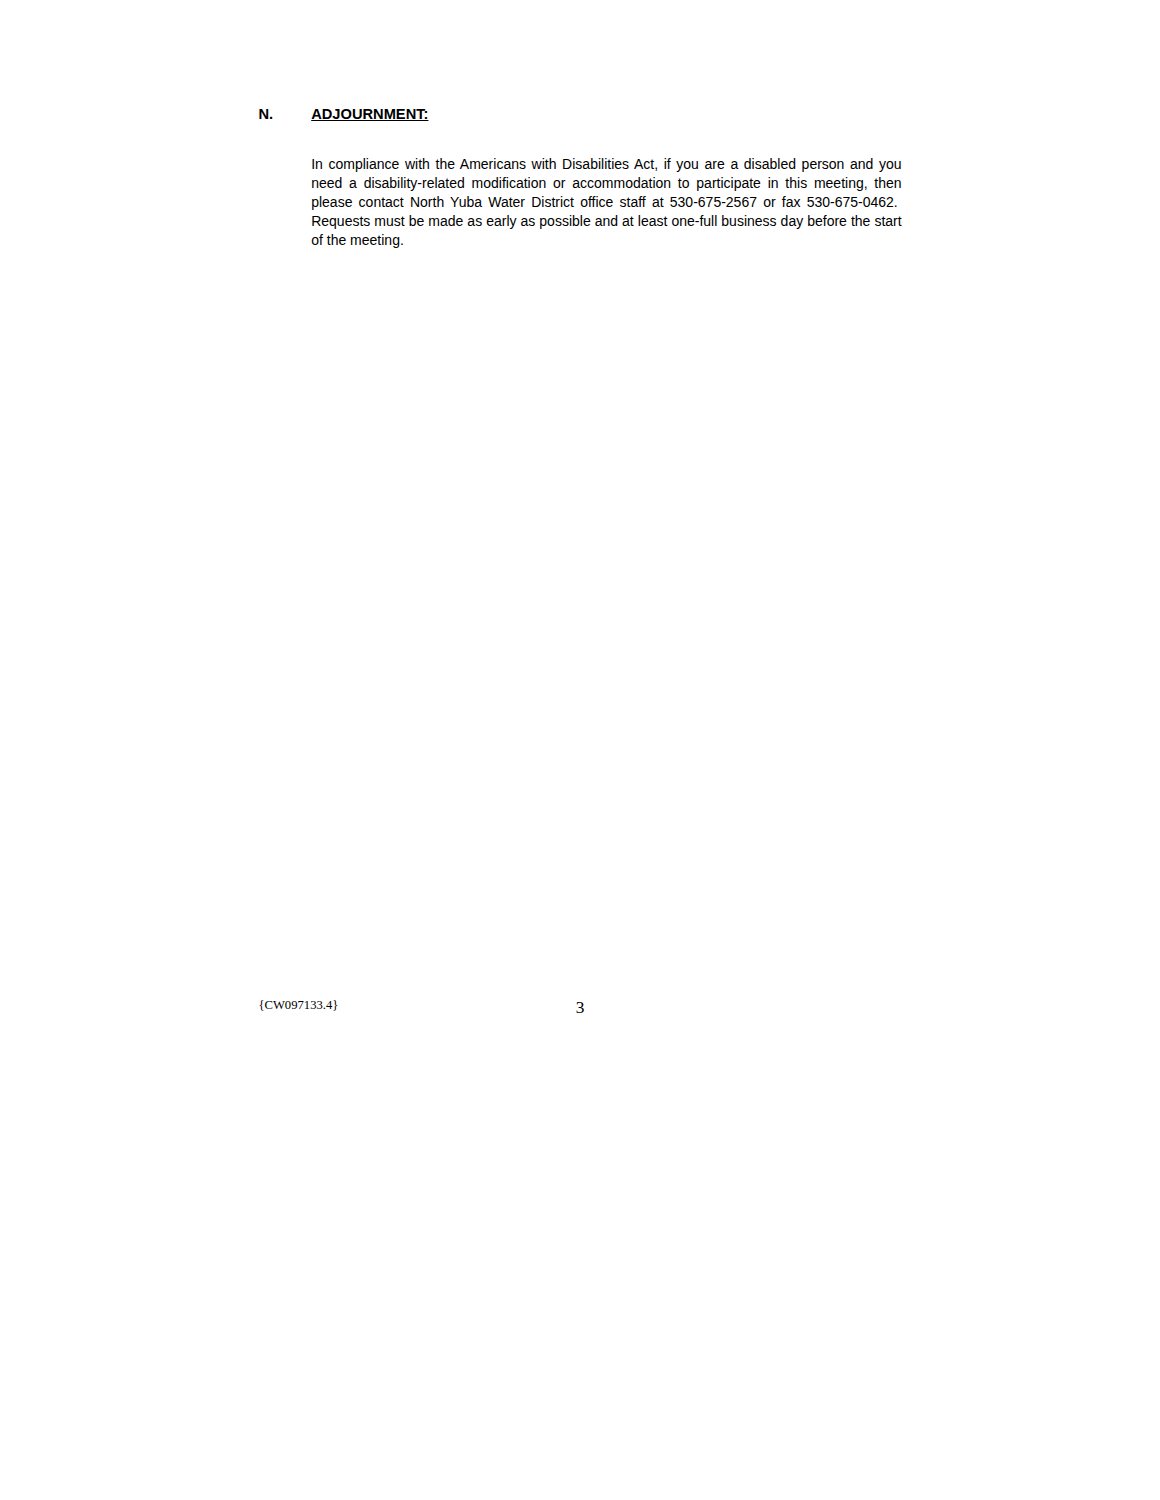N.
ADJOURNMENT:
In compliance with the Americans with Disabilities Act, if you are a disabled person and you need a disability-related modification or accommodation to participate in this meeting, then please contact North Yuba Water District office staff at 530-675-2567 or fax 530-675-0462. Requests must be made as early as possible and at least one-full business day before the start of the meeting.
{CW097133.4}
3